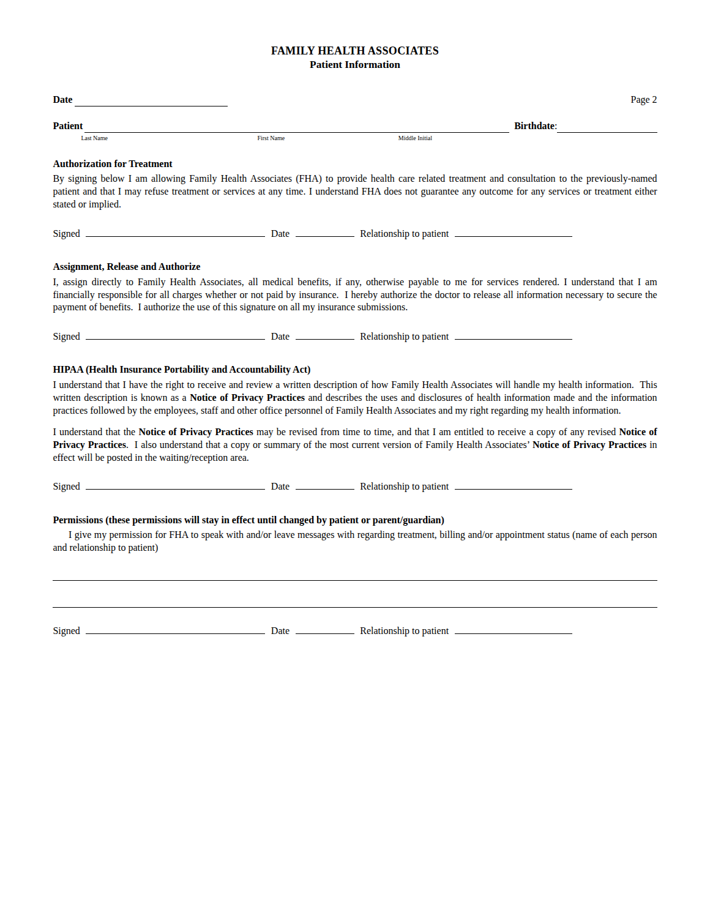FAMILY HEALTH ASSOCIATES
Patient Information
Date
Page 2
Patient Birthdate:
Last Name First Name Middle Initial
Authorization for Treatment
By signing below I am allowing Family Health Associates (FHA) to provide health care related treatment and consultation to the previously-named patient and that I may refuse treatment or services at any time. I understand FHA does not guarantee any outcome for any services or treatment either stated or implied.
Signed Date Relationship to patient
Assignment, Release and Authorize
I, assign directly to Family Health Associates, all medical benefits, if any, otherwise payable to me for services rendered. I understand that I am financially responsible for all charges whether or not paid by insurance. I hereby authorize the doctor to release all information necessary to secure the payment of benefits. I authorize the use of this signature on all my insurance submissions.
Signed Date Relationship to patient
HIPAA (Health Insurance Portability and Accountability Act)
I understand that I have the right to receive and review a written description of how Family Health Associates will handle my health information. This written description is known as a Notice of Privacy Practices and describes the uses and disclosures of health information made and the information practices followed by the employees, staff and other office personnel of Family Health Associates and my right regarding my health information.
I understand that the Notice of Privacy Practices may be revised from time to time, and that I am entitled to receive a copy of any revised Notice of Privacy Practices. I also understand that a copy or summary of the most current version of Family Health Associates’ Notice of Privacy Practices in effect will be posted in the waiting/reception area.
Signed Date Relationship to patient
Permissions (these permissions will stay in effect until changed by patient or parent/guardian)
I give my permission for FHA to speak with and/or leave messages with regarding treatment, billing and/or appointment status (name of each person and relationship to patient)
Signed Date Relationship to patient